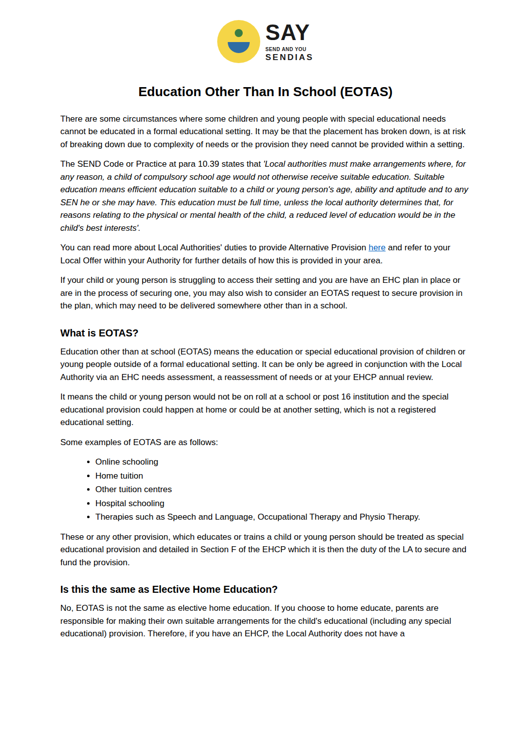SAY
SEND AND YOU
SENDIAS
Education Other Than In School (EOTAS)
There are some circumstances where some children and young people with special educational needs cannot be educated in a formal educational setting. It may be that the placement has broken down, is at risk of breaking down due to complexity of needs or the provision they need cannot be provided within a setting.
The SEND Code or Practice at para 10.39 states that 'Local authorities must make arrangements where, for any reason, a child of compulsory school age would not otherwise receive suitable education. Suitable education means efficient education suitable to a child or young person's age, ability and aptitude and to any SEN he or she may have. This education must be full time, unless the local authority determines that, for reasons relating to the physical or mental health of the child, a reduced level of education would be in the child's best interests'.
You can read more about Local Authorities' duties to provide Alternative Provision here and refer to your Local Offer within your Authority for further details of how this is provided in your area.
If your child or young person is struggling to access their setting and you are have an EHC plan in place or are in the process of securing one, you may also wish to consider an EOTAS request to secure provision in the plan, which may need to be delivered somewhere other than in a school.
What is EOTAS?
Education other than at school (EOTAS) means the education or special educational provision of children or young people outside of a formal educational setting. It can be only be agreed in conjunction with the Local Authority via an EHC needs assessment, a reassessment of needs or at your EHCP annual review.
It means the child or young person would not be on roll at a school or post 16 institution and the special educational provision could happen at home or could be at another setting, which is not a registered educational setting.
Some examples of EOTAS are as follows:
Online schooling
Home tuition
Other tuition centres
Hospital schooling
Therapies such as Speech and Language, Occupational Therapy and Physio Therapy.
These or any other provision, which educates or trains a child or young person should be treated as special educational provision and detailed in Section F of the EHCP which it is then the duty of the LA to secure and fund the provision.
Is this the same as Elective Home Education?
No, EOTAS is not the same as elective home education. If you choose to home educate, parents are responsible for making their own suitable arrangements for the child's educational (including any special educational) provision. Therefore, if you have an EHCP, the Local Authority does not have a